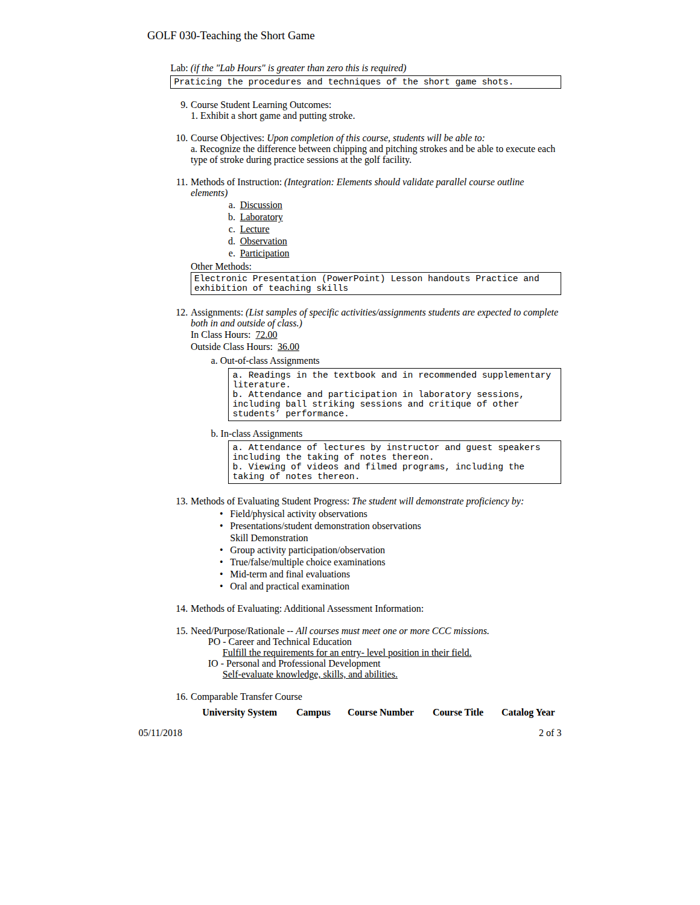GOLF 030-Teaching the Short Game
Lab: (if the "Lab Hours" is greater than zero this is required)
Praticing the procedures and techniques of the short game shots.
Course Student Learning Outcomes:
1. Exhibit a short game and putting stroke.
Course Objectives: Upon completion of this course, students will be able to:
a. Recognize the difference between chipping and pitching strokes and be able to execute each type of stroke during practice sessions at the golf facility.
Methods of Instruction: (Integration: Elements should validate parallel course outline elements)
a. Discussion
b. Laboratory
c. Lecture
d. Observation
e. Participation
Other Methods:
Electronic Presentation (PowerPoint) Lesson handouts Practice and exhibition of teaching skills
Assignments: (List samples of specific activities/assignments students are expected to complete both in and outside of class.)
In Class Hours: 72.00
Outside Class Hours: 36.00
a. Out-of-class Assignments
a. Readings in the textbook and in recommended supplementary literature.
b. Attendance and participation in laboratory sessions, including ball striking sessions and critique of other students’ performance.
b. In-class Assignments
a. Attendance of lectures by instructor and guest speakers including the taking of notes thereon.
b. Viewing of videos and filmed programs, including the taking of notes thereon.
Methods of Evaluating Student Progress: The student will demonstrate proficiency by:
Field/physical activity observations
Presentations/student demonstration observations
Skill Demonstration
Group activity participation/observation
True/false/multiple choice examinations
Mid-term and final evaluations
Oral and practical examination
Methods of Evaluating: Additional Assessment Information:
Need/Purpose/Rationale -- All courses must meet one or more CCC missions.
PO - Career and Technical Education
Fulfill the requirements for an entry- level position in their field.
IO - Personal and Professional Development
Self-evaluate knowledge, skills, and abilities.
Comparable Transfer Course
| University System | Campus | Course Number | Course Title | Catalog Year |
| --- | --- | --- | --- | --- |
05/11/2018 2 of 3